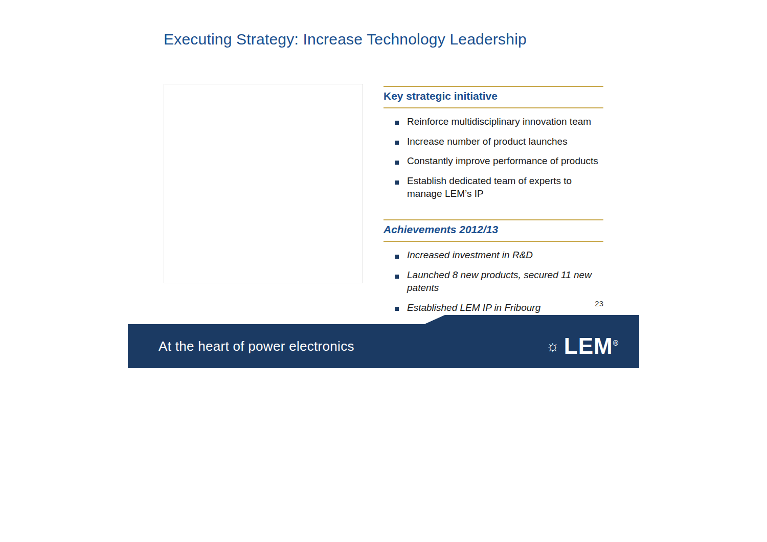Executing Strategy: Increase Technology Leadership
Key strategic initiative
Reinforce multidisciplinary innovation team
Increase number of product launches
Constantly improve performance of products
Establish dedicated team of experts to manage LEM’s IP
Achievements 2012/13
Increased investment in R&D
Launched 8 new products, secured 11 new patents
Established LEM IP in Fribourg
23
At the heart of power electronics
☼ LEM®